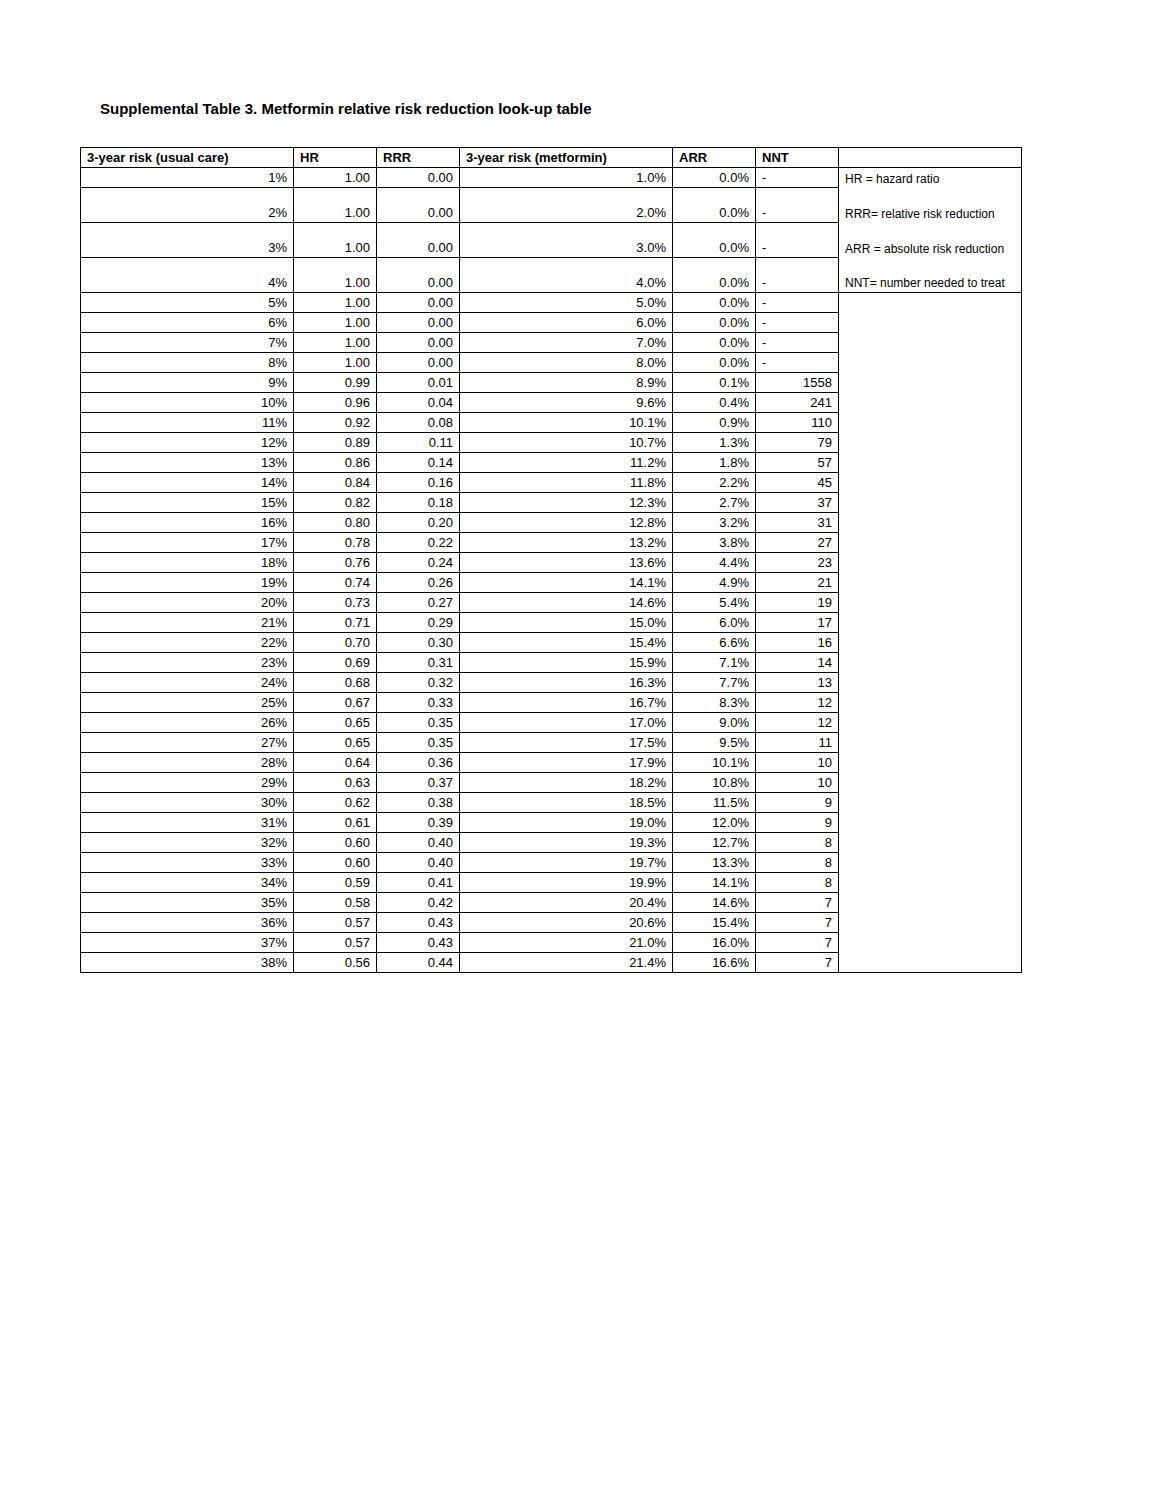Supplemental Table 3. Metformin relative risk reduction look-up table
| 3-year risk (usual care) | HR | RRR | 3-year risk (metformin) | ARR | NNT | |
| --- | --- | --- | --- | --- | --- | --- |
| 1% | 1.00 | 0.00 | 1.0% | 0.0% | - | HR = hazard ratio |
| 2% | 1.00 | 0.00 | 2.0% | 0.0% | - | RRR= relative risk reduction |
| 3% | 1.00 | 0.00 | 3.0% | 0.0% | - | ARR = absolute risk reduction |
| 4% | 1.00 | 0.00 | 4.0% | 0.0% | - | NNT= number needed to treat |
| 5% | 1.00 | 0.00 | 5.0% | 0.0% | - | |
| 6% | 1.00 | 0.00 | 6.0% | 0.0% | - | |
| 7% | 1.00 | 0.00 | 7.0% | 0.0% | - | |
| 8% | 1.00 | 0.00 | 8.0% | 0.0% | - | |
| 9% | 0.99 | 0.01 | 8.9% | 0.1% | 1558 | |
| 10% | 0.96 | 0.04 | 9.6% | 0.4% | 241 | |
| 11% | 0.92 | 0.08 | 10.1% | 0.9% | 110 | |
| 12% | 0.89 | 0.11 | 10.7% | 1.3% | 79 | |
| 13% | 0.86 | 0.14 | 11.2% | 1.8% | 57 | |
| 14% | 0.84 | 0.16 | 11.8% | 2.2% | 45 | |
| 15% | 0.82 | 0.18 | 12.3% | 2.7% | 37 | |
| 16% | 0.80 | 0.20 | 12.8% | 3.2% | 31 | |
| 17% | 0.78 | 0.22 | 13.2% | 3.8% | 27 | |
| 18% | 0.76 | 0.24 | 13.6% | 4.4% | 23 | |
| 19% | 0.74 | 0.26 | 14.1% | 4.9% | 21 | |
| 20% | 0.73 | 0.27 | 14.6% | 5.4% | 19 | |
| 21% | 0.71 | 0.29 | 15.0% | 6.0% | 17 | |
| 22% | 0.70 | 0.30 | 15.4% | 6.6% | 16 | |
| 23% | 0.69 | 0.31 | 15.9% | 7.1% | 14 | |
| 24% | 0.68 | 0.32 | 16.3% | 7.7% | 13 | |
| 25% | 0.67 | 0.33 | 16.7% | 8.3% | 12 | |
| 26% | 0.65 | 0.35 | 17.0% | 9.0% | 12 | |
| 27% | 0.65 | 0.35 | 17.5% | 9.5% | 11 | |
| 28% | 0.64 | 0.36 | 17.9% | 10.1% | 10 | |
| 29% | 0.63 | 0.37 | 18.2% | 10.8% | 10 | |
| 30% | 0.62 | 0.38 | 18.5% | 11.5% | 9 | |
| 31% | 0.61 | 0.39 | 19.0% | 12.0% | 9 | |
| 32% | 0.60 | 0.40 | 19.3% | 12.7% | 8 | |
| 33% | 0.60 | 0.40 | 19.7% | 13.3% | 8 | |
| 34% | 0.59 | 0.41 | 19.9% | 14.1% | 8 | |
| 35% | 0.58 | 0.42 | 20.4% | 14.6% | 7 | |
| 36% | 0.57 | 0.43 | 20.6% | 15.4% | 7 | |
| 37% | 0.57 | 0.43 | 21.0% | 16.0% | 7 | |
| 38% | 0.56 | 0.44 | 21.4% | 16.6% | 7 | |